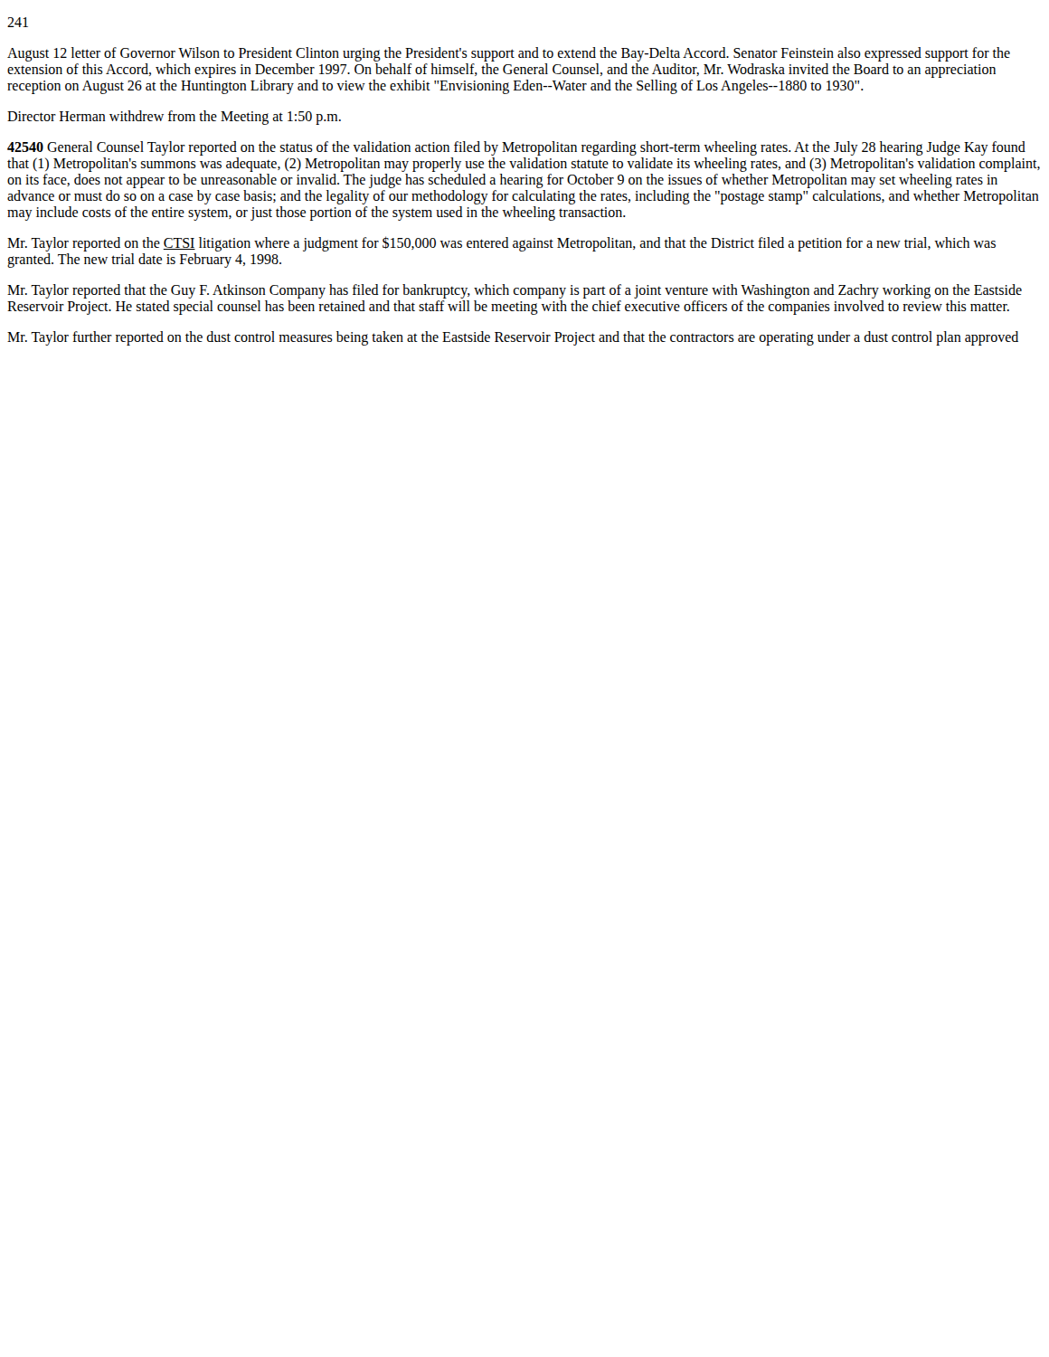241
August 12 letter of Governor Wilson to President Clinton urging the President's support and to extend the Bay-Delta Accord. Senator Feinstein also expressed support for the extension of this Accord, which expires in December 1997. On behalf of himself, the General Counsel, and the Auditor, Mr. Wodraska invited the Board to an appreciation reception on August 26 at the Huntington Library and to view the exhibit "Envisioning Eden--Water and the Selling of Los Angeles--1880 to 1930".
Director Herman withdrew from the Meeting at 1:50 p.m.
42540 General Counsel Taylor reported on the status of the validation action filed by Metropolitan regarding short-term wheeling rates. At the July 28 hearing Judge Kay found that (1) Metropolitan's summons was adequate, (2) Metropolitan may properly use the validation statute to validate its wheeling rates, and (3) Metropolitan's validation complaint, on its face, does not appear to be unreasonable or invalid. The judge has scheduled a hearing for October 9 on the issues of whether Metropolitan may set wheeling rates in advance or must do so on a case by case basis; and the legality of our methodology for calculating the rates, including the "postage stamp" calculations, and whether Metropolitan may include costs of the entire system, or just those portion of the system used in the wheeling transaction.
Mr. Taylor reported on the CTSI litigation where a judgment for $150,000 was entered against Metropolitan, and that the District filed a petition for a new trial, which was granted. The new trial date is February 4, 1998.
Mr. Taylor reported that the Guy F. Atkinson Company has filed for bankruptcy, which company is part of a joint venture with Washington and Zachry working on the Eastside Reservoir Project. He stated special counsel has been retained and that staff will be meeting with the chief executive officers of the companies involved to review this matter.
Mr. Taylor further reported on the dust control measures being taken at the Eastside Reservoir Project and that the contractors are operating under a dust control plan approved